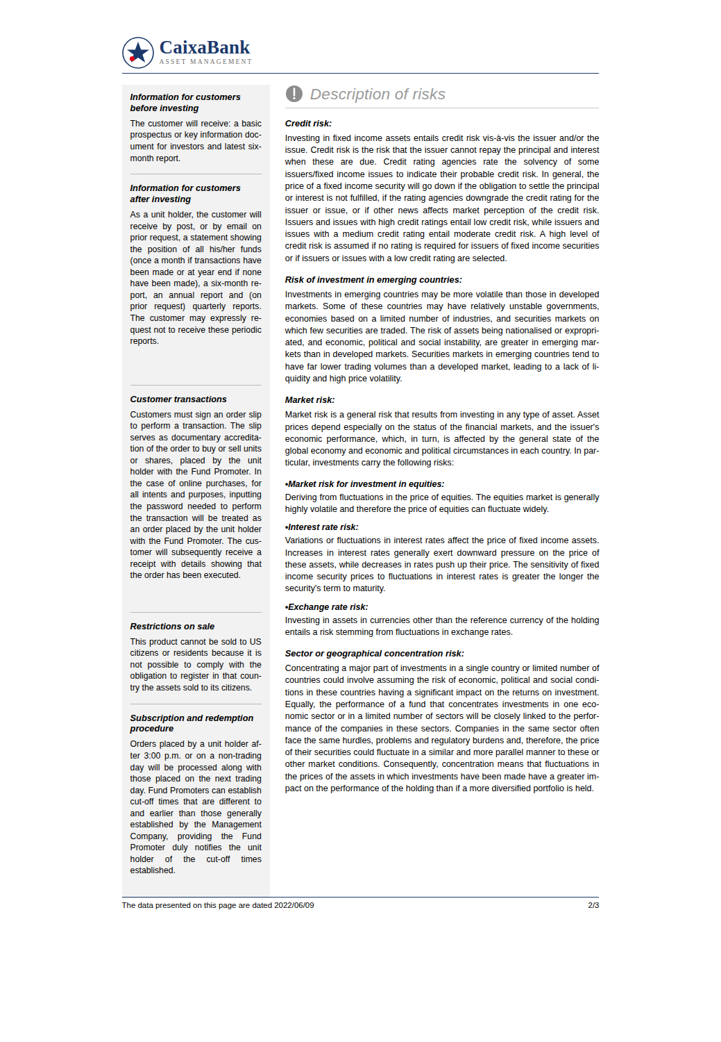CaixaBank
Asset Management
Information for customers before investing
The customer will receive: a basic prospectus or key information document for investors and latest six-month report.
Information for customers after investing
As a unit holder, the customer will receive by post, or by email on prior request, a statement showing the position of all his/her funds (once a month if transactions have been made or at year end if none have been made), a six-month report, an annual report and (on prior request) quarterly reports. The customer may expressly request not to receive these periodic reports.
Customer transactions
Customers must sign an order slip to perform a transaction. The slip serves as documentary accreditation of the order to buy or sell units or shares, placed by the unit holder with the Fund Promoter. In the case of online purchases, for all intents and purposes, inputting the password needed to perform the transaction will be treated as an order placed by the unit holder with the Fund Promoter. The customer will subsequently receive a receipt with details showing that the order has been executed.
Restrictions on sale
This product cannot be sold to US citizens or residents because it is not possible to comply with the obligation to register in that country the assets sold to its citizens.
Subscription and redemption procedure
Orders placed by a unit holder after 3:00 p.m. or on a non-trading day will be processed along with those placed on the next trading day. Fund Promoters can establish cut-off times that are different to and earlier than those generally established by the Management Company, providing the Fund Promoter duly notifies the unit holder of the cut-off times established.
Description of risks
Credit risk:
Investing in fixed income assets entails credit risk vis-à-vis the issuer and/or the issue. Credit risk is the risk that the issuer cannot repay the principal and interest when these are due. Credit rating agencies rate the solvency of some issuers/fixed income issues to indicate their probable credit risk. In general, the price of a fixed income security will go down if the obligation to settle the principal or interest is not fulfilled, if the rating agencies downgrade the credit rating for the issuer or issue, or if other news affects market perception of the credit risk. Issuers and issues with high credit ratings entail low credit risk, while issuers and issues with a medium credit rating entail moderate credit risk. A high level of credit risk is assumed if no rating is required for issuers of fixed income securities or if issuers or issues with a low credit rating are selected.
Risk of investment in emerging countries:
Investments in emerging countries may be more volatile than those in developed markets. Some of these countries may have relatively unstable governments, economies based on a limited number of industries, and securities markets on which few securities are traded. The risk of assets being nationalised or expropriated, and economic, political and social instability, are greater in emerging markets than in developed markets. Securities markets in emerging countries tend to have far lower trading volumes than a developed market, leading to a lack of liquidity and high price volatility.
Market risk:
Market risk is a general risk that results from investing in any type of asset. Asset prices depend especially on the status of the financial markets, and the issuer's economic performance, which, in turn, is affected by the general state of the global economy and economic and political circumstances in each country. In particular, investments carry the following risks:
•Market risk for investment in equities:
Deriving from fluctuations in the price of equities. The equities market is generally highly volatile and therefore the price of equities can fluctuate widely.
•Interest rate risk:
Variations or fluctuations in interest rates affect the price of fixed income assets. Increases in interest rates generally exert downward pressure on the price of these assets, while decreases in rates push up their price. The sensitivity of fixed income security prices to fluctuations in interest rates is greater the longer the security's term to maturity.
•Exchange rate risk:
Investing in assets in currencies other than the reference currency of the holding entails a risk stemming from fluctuations in exchange rates.
Sector or geographical concentration risk:
Concentrating a major part of investments in a single country or limited number of countries could involve assuming the risk of economic, political and social conditions in these countries having a significant impact on the returns on investment. Equally, the performance of a fund that concentrates investments in one economic sector or in a limited number of sectors will be closely linked to the performance of the companies in these sectors. Companies in the same sector often face the same hurdles, problems and regulatory burdens and, therefore, the price of their securities could fluctuate in a similar and more parallel manner to these or other market conditions. Consequently, concentration means that fluctuations in the prices of the assets in which investments have been made have a greater impact on the performance of the holding than if a more diversified portfolio is held.
The data presented on this page are dated 2022/06/09
2/3